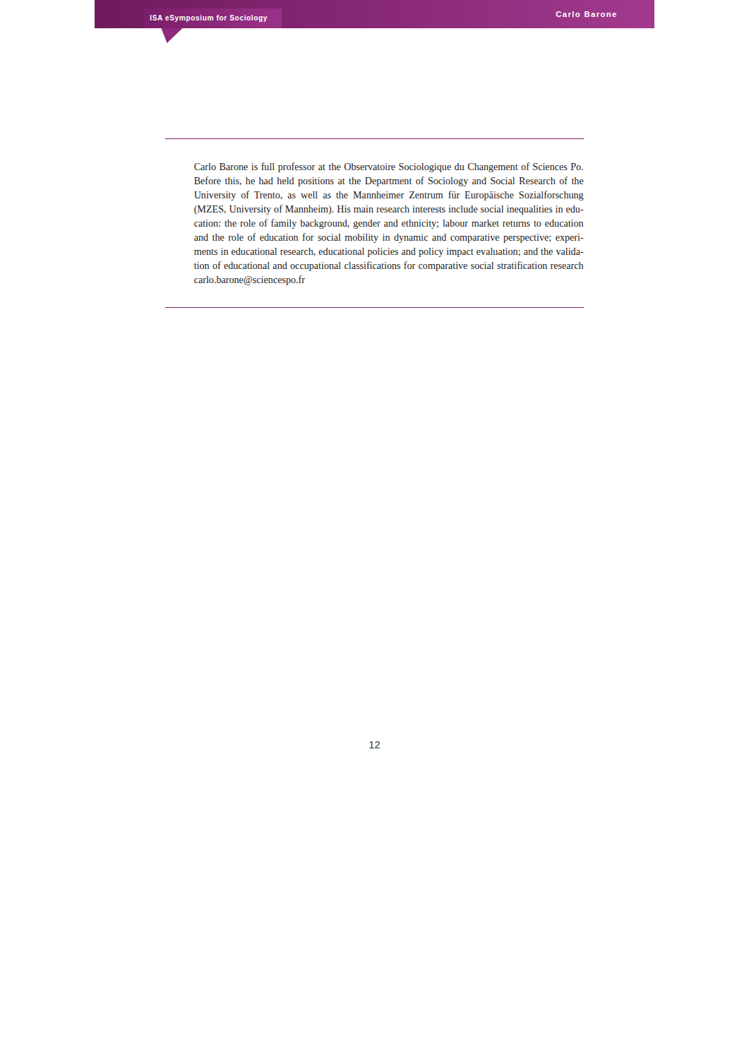Carlo Barone
ISA eSymposium for Sociology
Carlo Barone is full professor at the Observatoire Sociologique du Changement of Sciences Po. Before this, he had held positions at the Department of Sociology and Social Research of the University of Trento, as well as the Mannheimer Zentrum für Europäische Sozialforschung (MZES, University of Mannheim). His main research interests include social inequalities in education: the role of family background, gender and ethnicity; labour market returns to education and the role of education for social mobility in dynamic and comparative perspective; experiments in educational research, educational policies and policy impact evaluation; and the validation of educational and occupational classifications for comparative social stratification research carlo.barone@sciencespo.fr
12